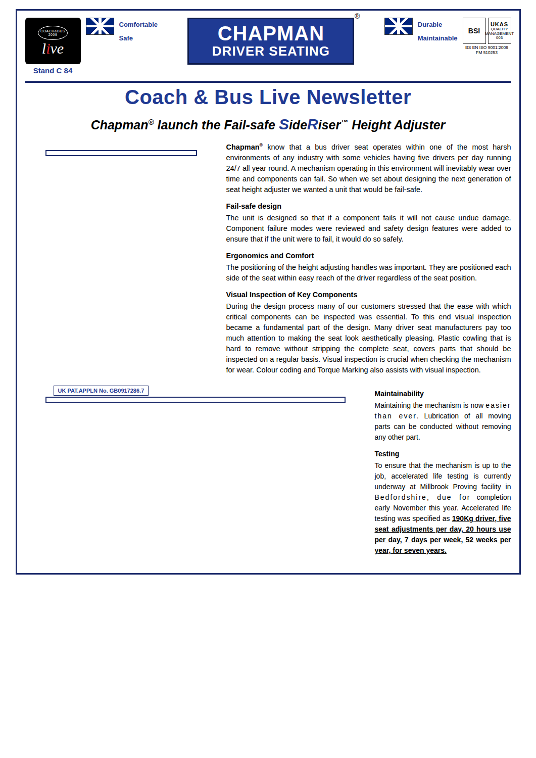COACH&BUS
2009
live
Stand C 84
Comfortable
Safe
®
CHAPMAN
DRIVER SEATING
Durable
Maintainable
BSI
UKAS QUALITY
MANAGEMENT 003
BS EN ISO 9001:2008
FM 510253
Coach & Bus Live Newsletter
Chapman® launch the Fail-safe SideRiser™ Height Adjuster
Chapman® know that a bus driver seat operates within one of the most harsh environments of any industry with some vehicles having five drivers per day running 24/7 all year round. A mechanism operating in this environment will inevitably wear over time and components can fail. So when we set about designing the next generation of seat height adjuster we wanted a unit that would be fail-safe.
Fail-safe design
The unit is designed so that if a component fails it will not cause undue damage. Component failure modes were reviewed and safety design features were added to ensure that if the unit were to fail, it would do so safely.
Ergonomics and Comfort
The positioning of the height adjusting handles was important. They are positioned each side of the seat within easy reach of the driver regardless of the seat position.
Visual Inspection of Key Components
During the design process many of our customers stressed that the ease with which critical components can be inspected was essential. To this end visual inspection became a fundamental part of the design. Many driver seat manufacturers pay too much attention to making the seat look aesthetically pleasing. Plastic cowling that is hard to remove without stripping the complete seat, covers parts that should be inspected on a regular basis. Visual inspection is crucial when checking the mechanism for wear. Colour coding and Torque Marking also assists with visual inspection.
UK PAT.APPLN No. GB0917286.7
Maintainability
Maintaining the mechanism is now easier than ever. Lubrication of all moving parts can be conducted without removing any other part.
Testing
To ensure that the mechanism is up to the job, accelerated life testing is currently underway at Millbrook Proving facility in Bedfordshire, due for completion early November this year. Accelerated life testing was specified as 190Kg driver, five seat adjustments per day, 20 hours use per day, 7 days per week, 52 weeks per year, for seven years.